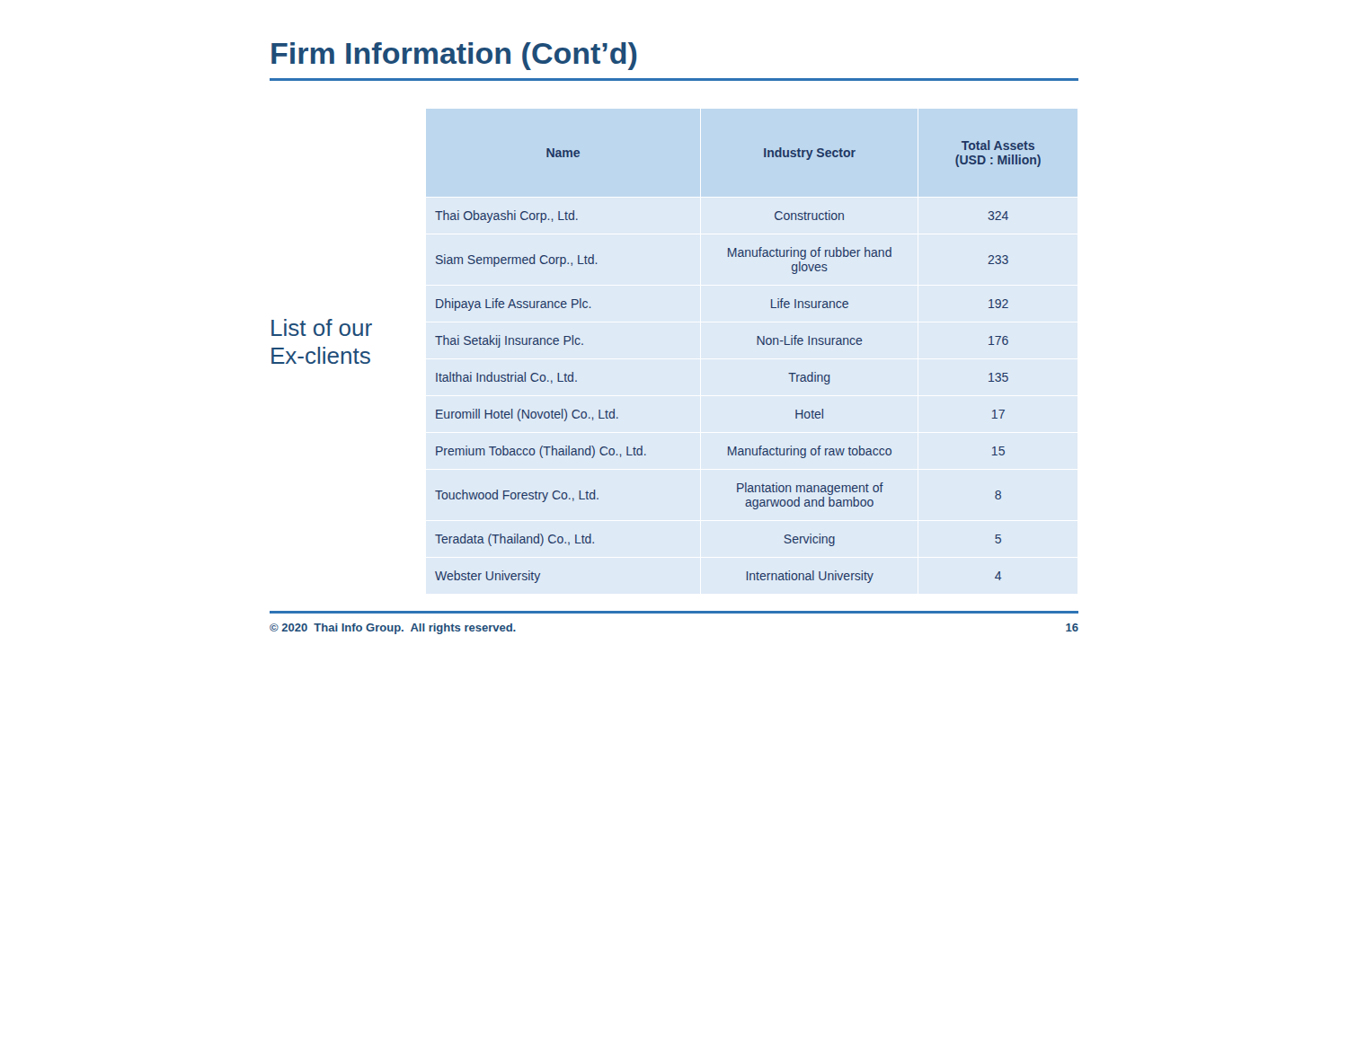Firm Information (Cont’d)
List of our
Ex-clients
| Name | Industry Sector | Total Assets (USD : Million) |
| --- | --- | --- |
| Thai Obayashi Corp., Ltd. | Construction | 324 |
| Siam Sempermed Corp., Ltd. | Manufacturing of rubber hand gloves | 233 |
| Dhipaya Life Assurance Plc. | Life Insurance | 192 |
| Thai Setakij Insurance Plc. | Non-Life Insurance | 176 |
| Italthai Industrial Co., Ltd. | Trading | 135 |
| Euromill Hotel (Novotel) Co., Ltd. | Hotel | 17 |
| Premium Tobacco (Thailand) Co., Ltd. | Manufacturing of raw tobacco | 15 |
| Touchwood Forestry Co., Ltd. | Plantation management of agarwood and bamboo | 8 |
| Teradata (Thailand) Co., Ltd. | Servicing | 5 |
| Webster University | International University | 4 |
© 2020 Thai Info Group. All rights reserved. 16